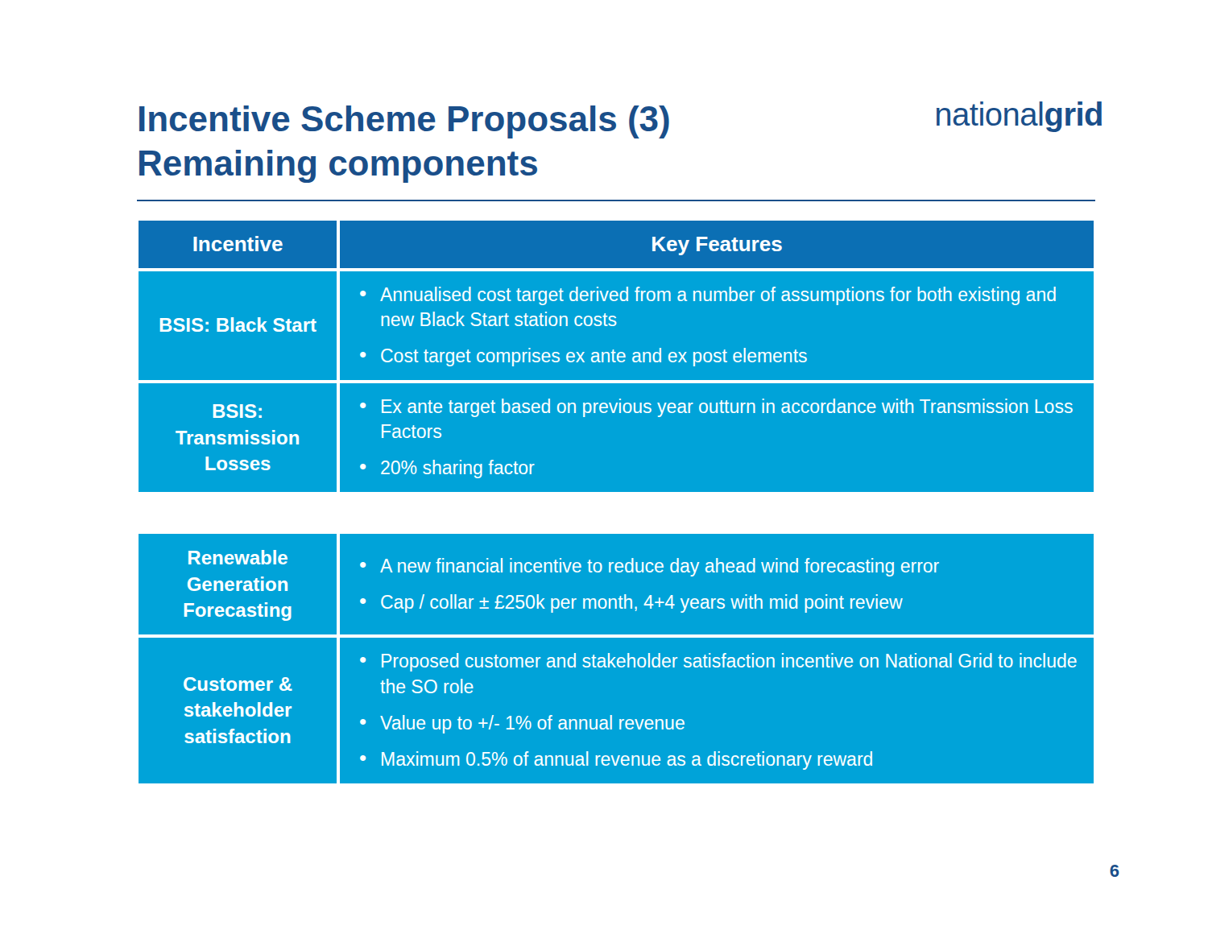national grid
Incentive Scheme Proposals (3)
Remaining components
| Incentive | Key Features |
| --- | --- |
| BSIS: Black Start | Annualised cost target derived from a number of assumptions for both existing and new Black Start station costs Cost target comprises ex ante and ex post elements |
| BSIS: Transmission Losses | Ex ante target based on previous year outturn in accordance with Transmission Loss Factors 20% sharing factor |
| Renewable Generation Forecasting | A new financial incentive to reduce day ahead wind forecasting error Cap / collar ± £250k per month, 4+4 years with mid point review |
| Customer & stakeholder satisfaction | Proposed customer and stakeholder satisfaction incentive on National Grid to include the SO role Value up to +/- 1% of annual revenue Maximum 0.5% of annual revenue as a discretionary reward |
6